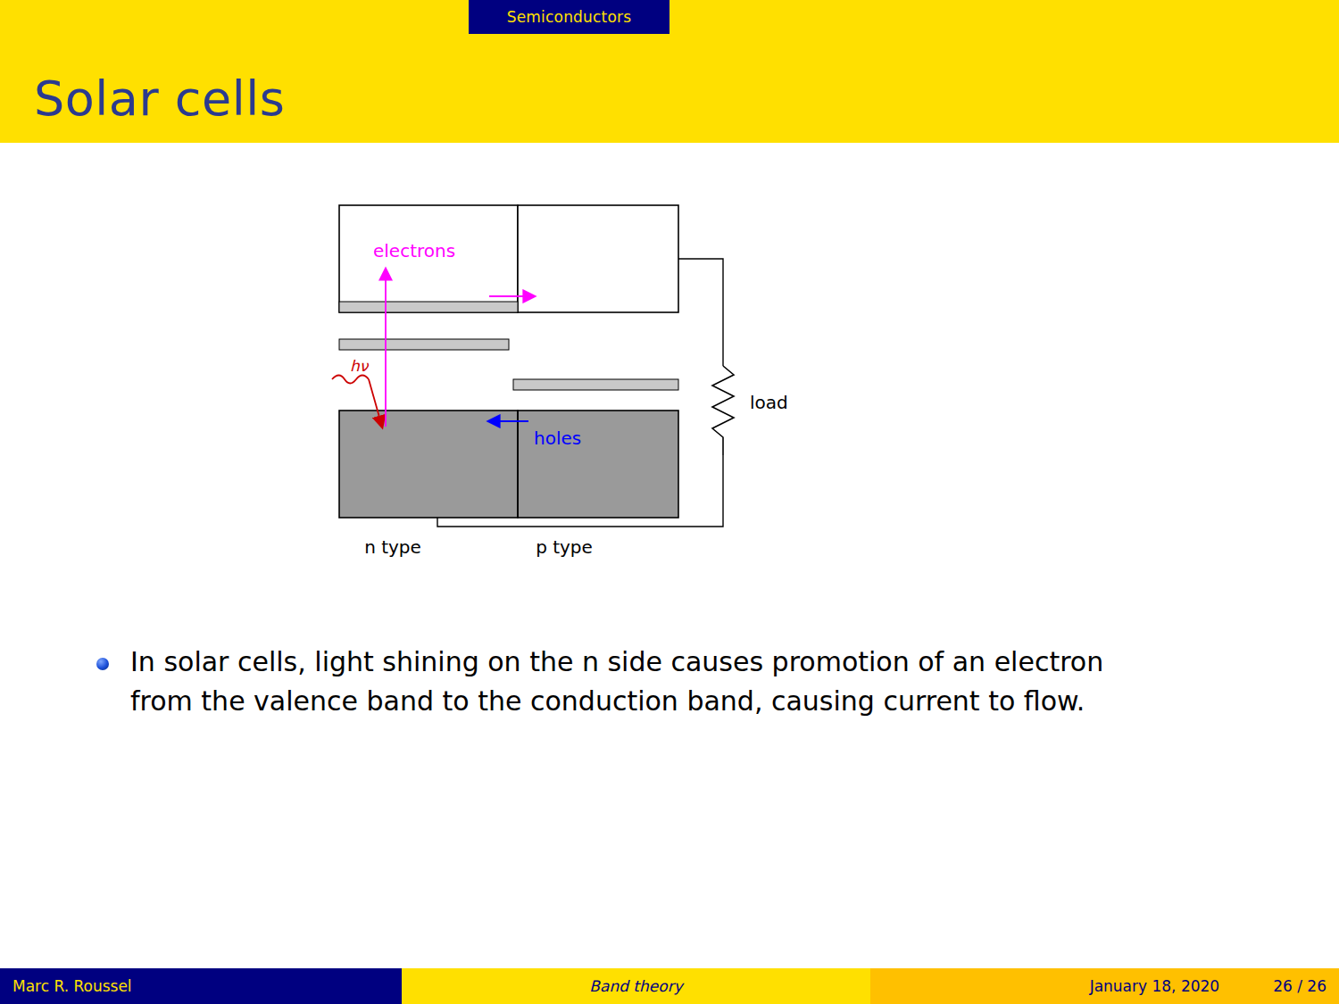Semiconductors
Solar cells
Band diagram of a p–n junction solar cell An n-type region on the left and a p-type region on the right. A photon (h nu) promotes an electron from the valence band to the conduction band on the n side. Electrons move to the right in the conduction band and holes move to the left in the valence band. An external circuit with a load (resistor) connects the two sides. hν electrons holes load n type p type
In solar cells, light shining on the n side causes promotion of an electron from the valence band to the conduction band, causing current to flow.
Marc R. Roussel
Band theory
January 18, 2020 26 / 26